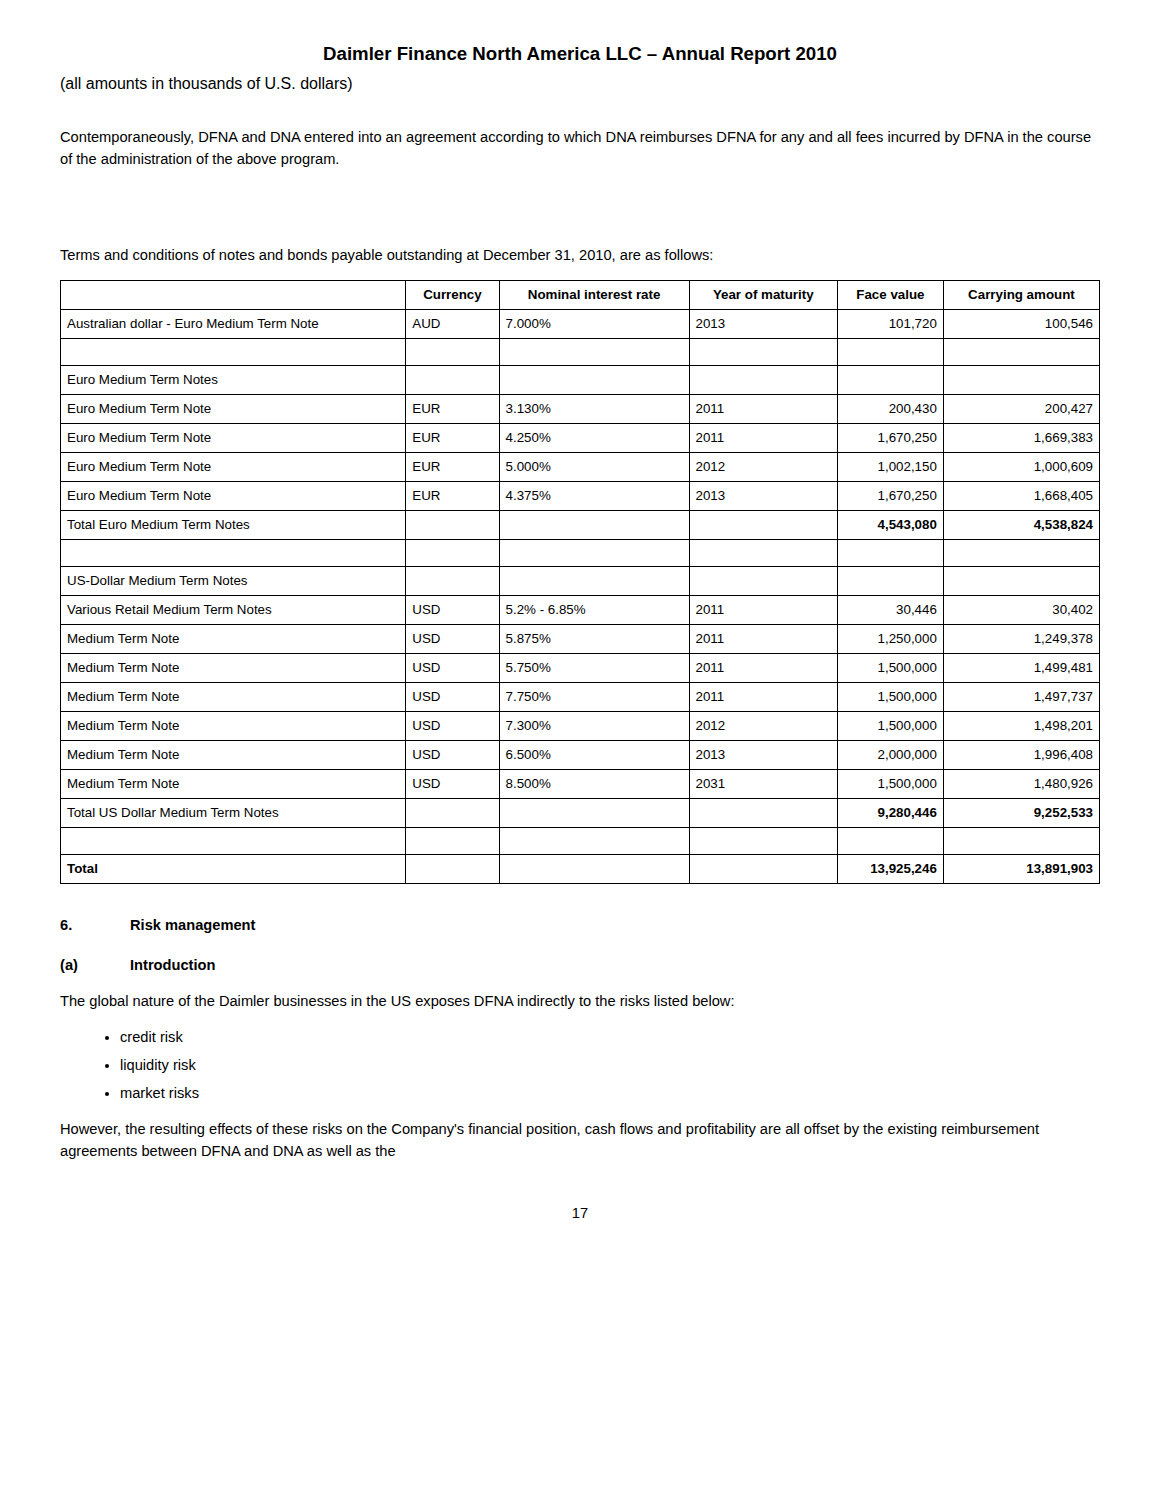Daimler Finance North America LLC – Annual Report 2010
(all amounts in thousands of U.S. dollars)
Contemporaneously, DFNA and DNA entered into an agreement according to which DNA reimburses DFNA for any and all fees incurred by DFNA in the course of the administration of the above program.
Terms and conditions of notes and bonds payable outstanding at December 31, 2010, are as follows:
| | Currency | Nominal interest rate | Year of maturity | Face value | Carrying amount |
| --- | --- | --- | --- | --- | --- |
| Australian dollar - Euro Medium Term Note | AUD | 7.000% | 2013 | 101,720 | 100,546 |
| Euro Medium Term Notes | | | | | |
| Euro Medium Term Note | EUR | 3.130% | 2011 | 200,430 | 200,427 |
| Euro Medium Term Note | EUR | 4.250% | 2011 | 1,670,250 | 1,669,383 |
| Euro Medium Term Note | EUR | 5.000% | 2012 | 1,002,150 | 1,000,609 |
| Euro Medium Term Note | EUR | 4.375% | 2013 | 1,670,250 | 1,668,405 |
| Total Euro Medium Term Notes | | | | 4,543,080 | 4,538,824 |
| US-Dollar Medium Term Notes | | | | | |
| Various Retail Medium Term Notes | USD | 5.2% - 6.85% | 2011 | 30,446 | 30,402 |
| Medium Term Note | USD | 5.875% | 2011 | 1,250,000 | 1,249,378 |
| Medium Term Note | USD | 5.750% | 2011 | 1,500,000 | 1,499,481 |
| Medium Term Note | USD | 7.750% | 2011 | 1,500,000 | 1,497,737 |
| Medium Term Note | USD | 7.300% | 2012 | 1,500,000 | 1,498,201 |
| Medium Term Note | USD | 6.500% | 2013 | 2,000,000 | 1,996,408 |
| Medium Term Note | USD | 8.500% | 2031 | 1,500,000 | 1,480,926 |
| Total US Dollar Medium Term Notes | | | | 9,280,446 | 9,252,533 |
| Total | | | | 13,925,246 | 13,891,903 |
6. Risk management
(a) Introduction
The global nature of the Daimler businesses in the US exposes DFNA indirectly to the risks listed below:
credit risk
liquidity risk
market risks
However, the resulting effects of these risks on the Company's financial position, cash flows and profitability are all offset by the existing reimbursement agreements between DFNA and DNA as well as the
17